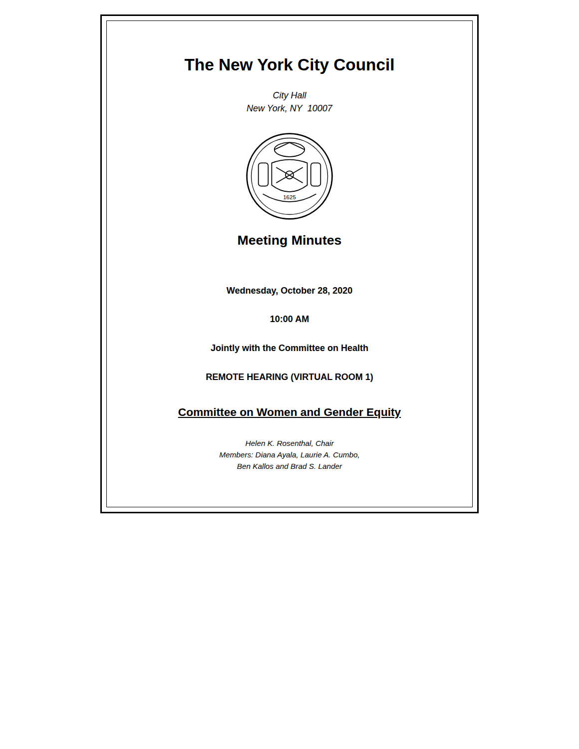The New York City Council
City Hall
New York, NY 10007
Meeting Minutes
Wednesday, October 28, 2020
10:00 AM
Jointly with the Committee on Health
REMOTE HEARING (VIRTUAL ROOM 1)
Committee on Women and Gender Equity
Helen K. Rosenthal, Chair
Members: Diana Ayala, Laurie A. Cumbo,
Ben Kallos and Brad S. Lander